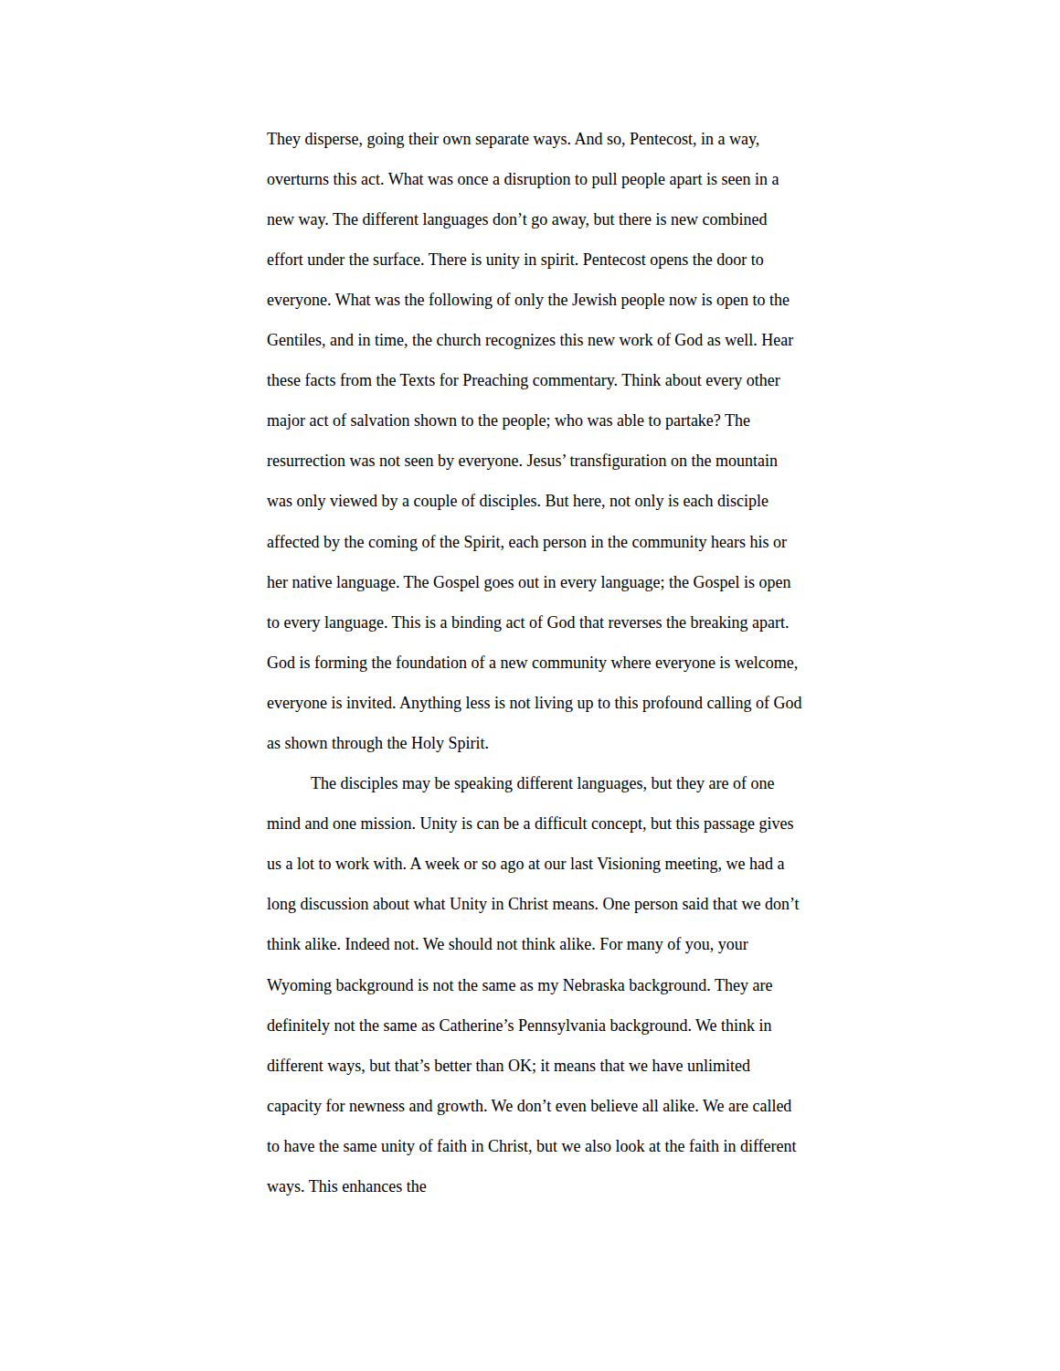They disperse, going their own separate ways. And so, Pentecost, in a way, overturns this act. What was once a disruption to pull people apart is seen in a new way. The different languages don’t go away, but there is new combined effort under the surface. There is unity in spirit. Pentecost opens the door to everyone. What was the following of only the Jewish people now is open to the Gentiles, and in time, the church recognizes this new work of God as well. Hear these facts from the Texts for Preaching commentary. Think about every other major act of salvation shown to the people; who was able to partake? The resurrection was not seen by everyone. Jesus’ transfiguration on the mountain was only viewed by a couple of disciples. But here, not only is each disciple affected by the coming of the Spirit, each person in the community hears his or her native language. The Gospel goes out in every language; the Gospel is open to every language. This is a binding act of God that reverses the breaking apart. God is forming the foundation of a new community where everyone is welcome, everyone is invited. Anything less is not living up to this profound calling of God as shown through the Holy Spirit.
The disciples may be speaking different languages, but they are of one mind and one mission. Unity is can be a difficult concept, but this passage gives us a lot to work with. A week or so ago at our last Visioning meeting, we had a long discussion about what Unity in Christ means. One person said that we don’t think alike. Indeed not. We should not think alike. For many of you, your Wyoming background is not the same as my Nebraska background. They are definitely not the same as Catherine’s Pennsylvania background. We think in different ways, but that’s better than OK; it means that we have unlimited capacity for newness and growth. We don’t even believe all alike. We are called to have the same unity of faith in Christ, but we also look at the faith in different ways. This enhances the